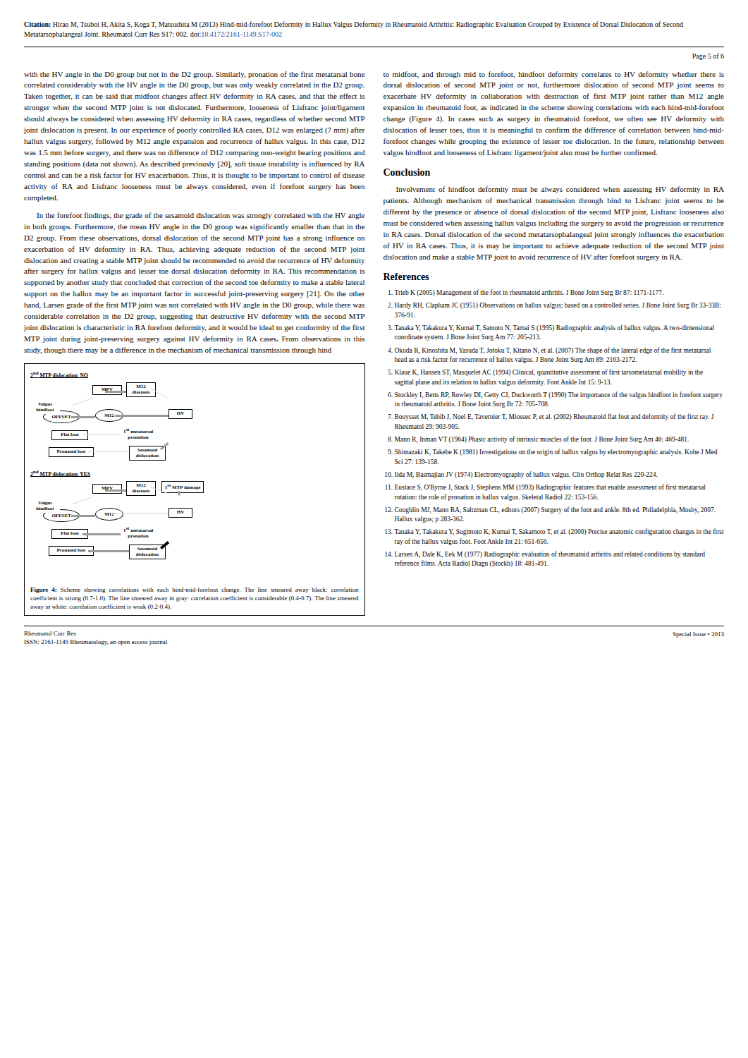Citation: Hirao M, Tsuboi H, Akita S, Koga T, Matsushita M (2013) Hind-mid-forefoot Deformity in Hallux Valgus Deformity in Rheumatoid Arthritis: Radiographic Evaluation Grouped by Existence of Dorsal Dislocation of Second Metatarsophalangeal Joint. Rheumatol Curr Res S17: 002. doi:10.4172/2161-1149.S17-002
Page 5 of 6
with the HV angle in the D0 group but not in the D2 group. Similarly, pronation of the first metatarsal bone correlated considerably with the HV angle in the D0 group, but was only weakly correlated in the D2 group. Taken together, it can be said that midfoot changes affect HV deformity in RA cases, and that the effect is stronger when the second MTP joint is not dislocated. Furthermore, looseness of Lisfranc joint/ligament should always be considered when assessing HV deformity in RA cases, regardless of whether second MTP joint dislocation is present. In our experience of poorly controlled RA cases, D12 was enlarged (7 mm) after hallux valgus surgery, followed by M12 angle expansion and recurrence of hallux valgus. In this case, D12 was 1.5 mm before surgery, and there was no difference of D12 comparing non-weight bearing positions and standing positions (data not shown). As described previously [20], soft tissue instability is influenced by RA control and can be a risk factor for HV exacerbation. Thus, it is thought to be important to control of disease activity of RA and Lisfranc looseness must be always considered, even if forefoot surgery has been completed.
In the forefoot findings, the grade of the sesamoid dislocation was strongly correlated with the HV angle in both groups. Furthermore, the mean HV angle in the D0 group was significantly smaller than that in the D2 group. From these observations, dorsal dislocation of the second MTP joint has a strong influence on exacerbation of HV deformity in RA. Thus, achieving adequate reduction of the second MTP joint dislocation and creating a stable MTP joint should be recommended to avoid the recurrence of HV deformity after surgery for hallux valgus and lesser toe dorsal dislocation deformity in RA. This recommendation is supported by another study that concluded that correction of the second toe deformity to make a stable lateral support on the hallux may be an important factor in successful joint-preserving surgery [21]. On the other hand, Larsen grade of the first MTP joint was not correlated with HV angle in the D0 group, while there was considerable correlation in the D2 group, suggesting that destructive HV deformity with the second MTP joint dislocation is characteristic in RA forefoot deformity, and it would be ideal to get conformity of the first MTP joint during joint-preserving surgery against HV deformity in RA cases. From observations in this study, though there may be a difference in the mechanism of mechanical transmission through hind
2nd MTP dislocation: NO
MPV
M12
diastasis
OFFSET
Valgus
hindfoot
M12
HV
Flat foot
1st metatarsal
pronation
Pronated foot
Sesamoid
dislocation
2nd MTP dislocation: YES
MPV
M12
diastasis
1st MTP damage
OFFSET
Valgus
hindfoot
M12
HV
Flat foot
1st metatarsal
pronation
Pronated foot
Sesamoid
dislocation
Figure 4: Scheme showing correlations with each hind-mid-forefoot change. The line smeared away black: correlation coefficient is strong (0.7-1.0). The line smeared away in gray: correlation coefficient is considerable (0.4-0.7). The line smeared away in white: correlation coefficient is weak (0.2-0.4).
to midfoot, and through mid to forefoot, hindfoot deformity correlates to HV deformity whether there is dorsal dislocation of second MTP joint or not, furthermore dislocation of second MTP joint seems to exacerbate HV deformity in collaboration with destruction of first MTP joint rather than M12 angle expansion in rheumatoid foot, as indicated in the scheme showing correlations with each hind-mid-forefoot change (Figure 4). In cases such as surgery in rheumatoid forefoot, we often see HV deformity with dislocation of lesser toes, thus it is meaningful to confirm the difference of correlation between hind-mid-forefoot changes while grouping the existence of lesser toe dislocation. In the future, relationship between valgus hindfoot and looseness of Lisfranc ligament/joint also must be further confirmed.
Conclusion
Involvement of hindfoot deformity must be always considered when assessing HV deformity in RA patients. Although mechanism of mechanical transmission through hind to Lisfranc joint seems to be different by the presence or absence of dorsal dislocation of the second MTP joint, Lisfranc looseness also must be considered when assessing hallux valgus including the surgery to avoid the progression or recurrence in RA cases. Dorsal dislocation of the second metatarsophalangeal joint strongly influences the exacerbation of HV in RA cases. Thus, it is may be important to achieve adequate reduction of the second MTP joint dislocation and make a stable MTP joint to avoid recurrence of HV after forefoot surgery in RA.
References
Trieb K (2005) Management of the foot in rheumatoid arthritis. J Bone Joint Surg Br 87: 1171-1177.
Hardy RH, Clapham JC (1951) Observations on hallux valgus; based on a controlled series. J Bone Joint Surg Br 33-33B: 376-91.
Tanaka Y, Takakura Y, Kumai T, Samoto N, Tamai S (1995) Radiographic analysis of hallux valgus. A two-dimensional coordinate system. J Bone Joint Surg Am 77: 205-213.
Okuda R, Kinoshita M, Yasuda T, Jotoku T, Kitano N, et al. (2007) The shape of the lateral edge of the first metatarsal head as a risk factor for recurrence of hallux valgus. J Bone Joint Surg Am 89: 2163-2172.
Klaue K, Hansen ST, Masquelet AC (1994) Clinical, quantitative assessment of first tarsometatarsal mobility in the sagittal plane and its relation to hallux valgus deformity. Foot Ankle Int 15: 9-13.
Stockley I, Betts RP, Rowley DI, Getty CJ, Duckworth T (1990) The importance of the valgus hindfoot in forefoot surgery in rheumatoid arthritis. J Bone Joint Surg Br 72: 705-708.
Bouysset M, Tebib J, Noel E, Tavernier T, Miossec P, et al. (2002) Rheumatoid flat foot and deformity of the first ray. J Rheumatol 29: 903-905.
Mann R, Inman VT (1964) Phasic activity of intrinsic muscles of the foot. J Bone Joint Surg Am 46: 469-481.
Shimazaki K, Takebe K (1981) Investigations on the origin of hallux valgus by electromyographic analysis. Kobe J Med Sci 27: 139-158.
Iida M, Basmajian JV (1974) Electromyography of hallux valgus. Clin Orthop Relat Res 220-224.
Eustace S, O'Byrne J, Stack J, Stephens MM (1993) Radiographic features that enable assessment of first metatarsal rotation: the role of pronation in hallux valgus. Skeletal Radiol 22: 153-156.
Coughlin MJ, Mann RA, Saltzman CL, editors (2007) Surgery of the foot and ankle. 8th ed. Philadelphia, Mosby, 2007. Hallux valgus; p 283-362.
Tanaka Y, Takakura Y, Sugimoto K, Kumai T, Sakamoto T, et al. (2000) Precise anatomic configuration changes in the first ray of the hallux valgus foot. Foot Ankle Int 21: 651-656.
Larsen A, Dale K, Eek M (1977) Radiographic evaluation of rheumatoid arthritis and related conditions by standard reference films. Acta Radiol Diagn (Stockh) 18: 481-491.
Rheumatol Curr Res
ISSN: 2161-1149 Rheumatology, an open access journal
Special Issue • 2013